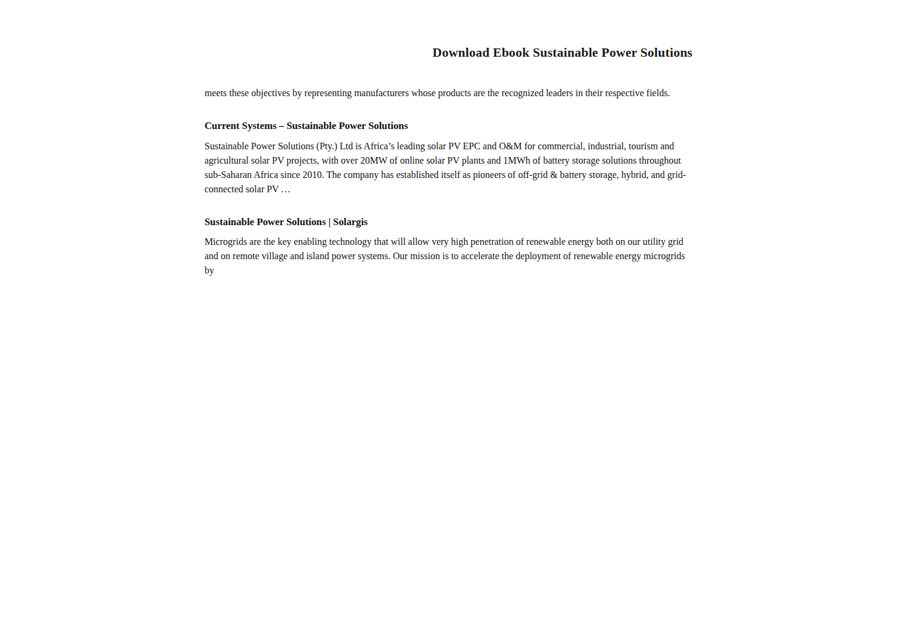Download Ebook Sustainable Power Solutions
meets these objectives by representing manufacturers whose products are the recognized leaders in their respective fields.
Current Systems – Sustainable Power Solutions
Sustainable Power Solutions (Pty.) Ltd is Africa’s leading solar PV EPC and O&M for commercial, industrial, tourism and agricultural solar PV projects, with over 20MW of online solar PV plants and 1MWh of battery storage solutions throughout sub-Saharan Africa since 2010. The company has established itself as pioneers of off-grid & battery storage, hybrid, and grid-connected solar PV ...
Sustainable Power Solutions | Solargis
Microgrids are the key enabling technology that will allow very high penetration of renewable energy both on our utility grid and on remote village and island power systems. Our mission is to accelerate the deployment of renewable energy microgrids by